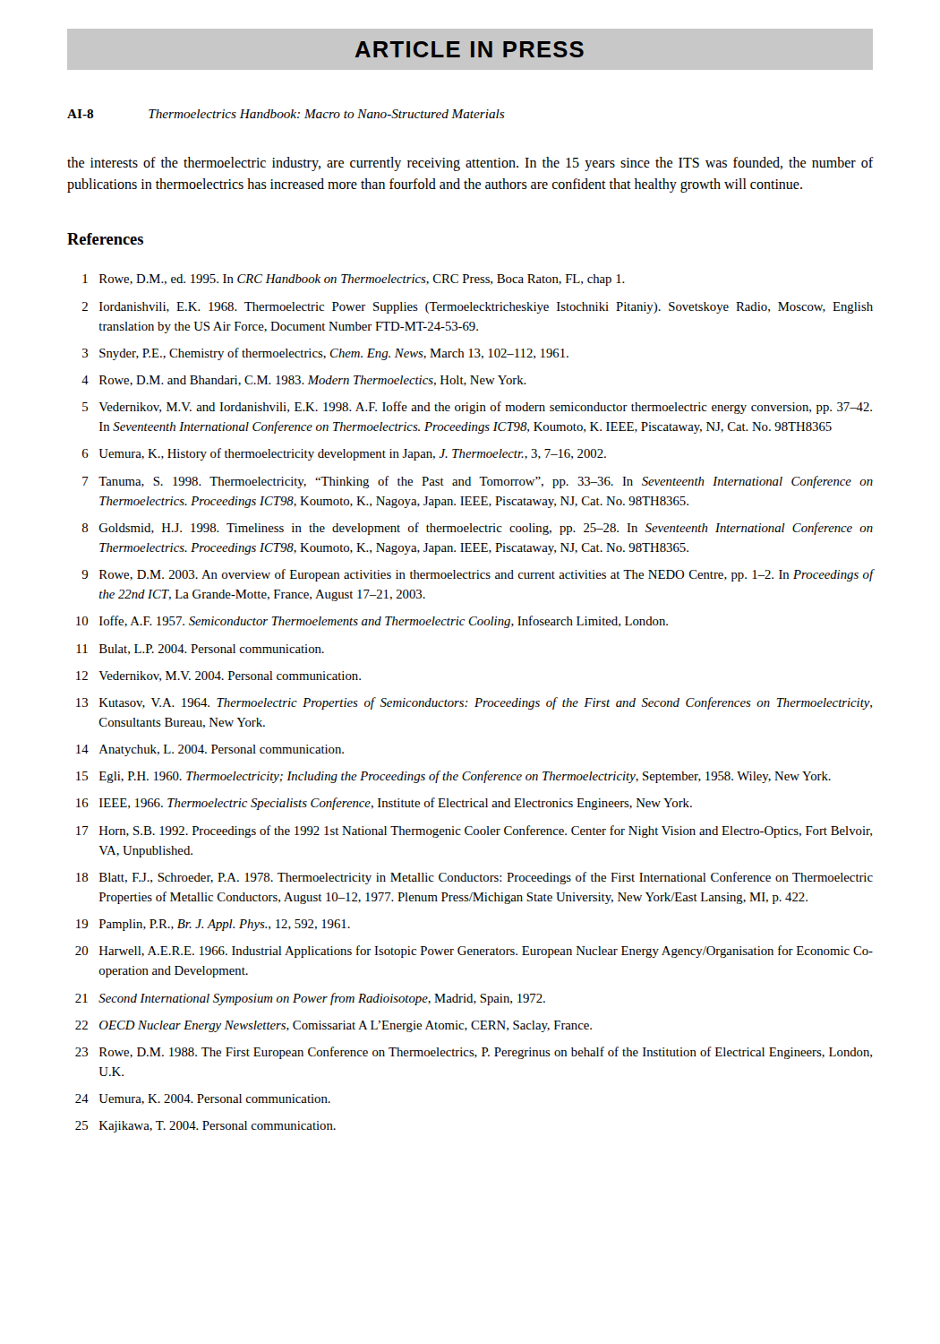ARTICLE IN PRESS
AI-8 Thermoelectrics Handbook: Macro to Nano-Structured Materials
the interests of the thermoelectric industry, are currently receiving attention. In the 15 years since the ITS was founded, the number of publications in thermoelectrics has increased more than fourfold and the authors are confident that healthy growth will continue.
References
Rowe, D.M., ed. 1995. In CRC Handbook on Thermoelectrics, CRC Press, Boca Raton, FL, chap 1.
Iordanishvili, E.K. 1968. Thermoelectric Power Supplies (Termoelecktricheskiye Istochniki Pitaniy). Sovetskoye Radio, Moscow, English translation by the US Air Force, Document Number FTD-MT-24-53-69.
Snyder, P.E., Chemistry of thermoelectrics, Chem. Eng. News, March 13, 102–112, 1961.
Rowe, D.M. and Bhandari, C.M. 1983. Modern Thermoelectics, Holt, New York.
Vedernikov, M.V. and Iordanishvili, E.K. 1998. A.F. Ioffe and the origin of modern semiconductor thermoelectric energy conversion, pp. 37–42. In Seventeenth International Conference on Thermoelectrics. Proceedings ICT98, Koumoto, K. IEEE, Piscataway, NJ, Cat. No. 98TH8365
Uemura, K., History of thermoelectricity development in Japan, J. Thermoelectr., 3, 7–16, 2002.
Tanuma, S. 1998. Thermoelectricity, “Thinking of the Past and Tomorrow”, pp. 33–36. In Seventeenth International Conference on Thermoelectrics. Proceedings ICT98, Koumoto, K., Nagoya, Japan. IEEE, Piscataway, NJ, Cat. No. 98TH8365.
Goldsmid, H.J. 1998. Timeliness in the development of thermoelectric cooling, pp. 25–28. In Seventeenth International Conference on Thermoelectrics. Proceedings ICT98, Koumoto, K., Nagoya, Japan. IEEE, Piscataway, NJ, Cat. No. 98TH8365.
Rowe, D.M. 2003. An overview of European activities in thermoelectrics and current activities at The NEDO Centre, pp. 1–2. In Proceedings of the 22nd ICT, La Grande-Motte, France, August 17–21, 2003.
Ioffe, A.F. 1957. Semiconductor Thermoelements and Thermoelectric Cooling, Infosearch Limited, London.
Bulat, L.P. 2004. Personal communication.
Vedernikov, M.V. 2004. Personal communication.
Kutasov, V.A. 1964. Thermoelectric Properties of Semiconductors: Proceedings of the First and Second Conferences on Thermoelectricity, Consultants Bureau, New York.
Anatychuk, L. 2004. Personal communication.
Egli, P.H. 1960. Thermoelectricity; Including the Proceedings of the Conference on Thermoelectricity, September, 1958. Wiley, New York.
IEEE, 1966. Thermoelectric Specialists Conference, Institute of Electrical and Electronics Engineers, New York.
Horn, S.B. 1992. Proceedings of the 1992 1st National Thermogenic Cooler Conference. Center for Night Vision and Electro-Optics, Fort Belvoir, VA, Unpublished.
Blatt, F.J., Schroeder, P.A. 1978. Thermoelectricity in Metallic Conductors: Proceedings of the First International Conference on Thermoelectric Properties of Metallic Conductors, August 10–12, 1977. Plenum Press/Michigan State University, New York/East Lansing, MI, p. 422.
Pamplin, P.R., Br. J. Appl. Phys., 12, 592, 1961.
Harwell, A.E.R.E. 1966. Industrial Applications for Isotopic Power Generators. European Nuclear Energy Agency/Organisation for Economic Co-operation and Development.
Second International Symposium on Power from Radioisotope, Madrid, Spain, 1972.
OECD Nuclear Energy Newsletters, Comissariat A L’Energie Atomic, CERN, Saclay, France.
Rowe, D.M. 1988. The First European Conference on Thermoelectrics, P. Peregrinus on behalf of the Institution of Electrical Engineers, London, U.K.
Uemura, K. 2004. Personal communication.
Kajikawa, T. 2004. Personal communication.